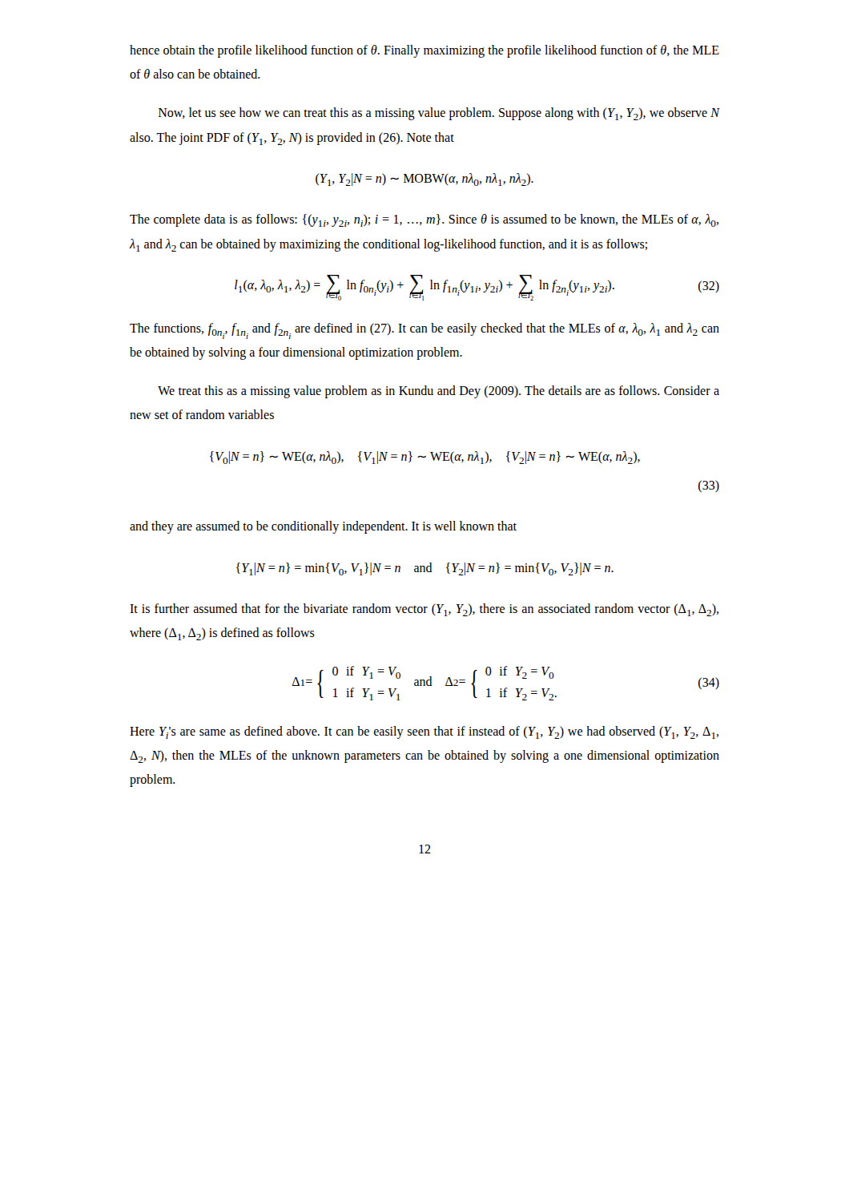hence obtain the profile likelihood function of θ. Finally maximizing the profile likelihood function of θ, the MLE of θ also can be obtained.
Now, let us see how we can treat this as a missing value problem. Suppose along with (Y1, Y2), we observe N also. The joint PDF of (Y1, Y2, N) is provided in (26). Note that
(Y1, Y2|N = n) ∼ MOBW(α, nλ0, nλ1, nλ2).
The complete data is as follows: {(y1i, y2i, ni); i = 1, …, m}. Since θ is assumed to be known, the MLEs of α, λ0, λ1 and λ2 can be obtained by maximizing the conditional log-likelihood function, and it is as follows;
l1(α, λ0, λ1, λ2) = ∑i∈I0 ln f0ni(yi) + ∑i∈I1 ln f1ni(y1i, y2i) + ∑i∈I2 ln f2ni(y1i, y2i). (32)
The functions, f0ni, f1ni and f2ni are defined in (27). It can be easily checked that the MLEs of α, λ0, λ1 and λ2 can be obtained by solving a four dimensional optimization problem.
We treat this as a missing value problem as in Kundu and Dey (2009). The details are as follows. Consider a new set of random variables
{V0|N = n} ∼ WE(α, nλ0), {V1|N = n} ∼ WE(α, nλ1), {V2|N = n} ∼ WE(α, nλ2),
(33)
and they are assumed to be conditionally independent. It is well known that
{Y1|N = n} = min{V0, V1}|N = n and {Y2|N = n} = min{V0, V2}|N = n.
It is further assumed that for the bivariate random vector (Y1, Y2), there is an associated random vector (Δ1, Δ2), where (Δ1, Δ2) is defined as follows
Δ1 = { 0 if Y1 = V0 1 if Y1 = V1 and Δ2 = { 0 if Y2 = V0 1 if Y2 = V2. (34)
Here Yi's are same as defined above. It can be easily seen that if instead of (Y1, Y2) we had observed (Y1, Y2, Δ1, Δ2, N), then the MLEs of the unknown parameters can be obtained by solving a one dimensional optimization problem.
12